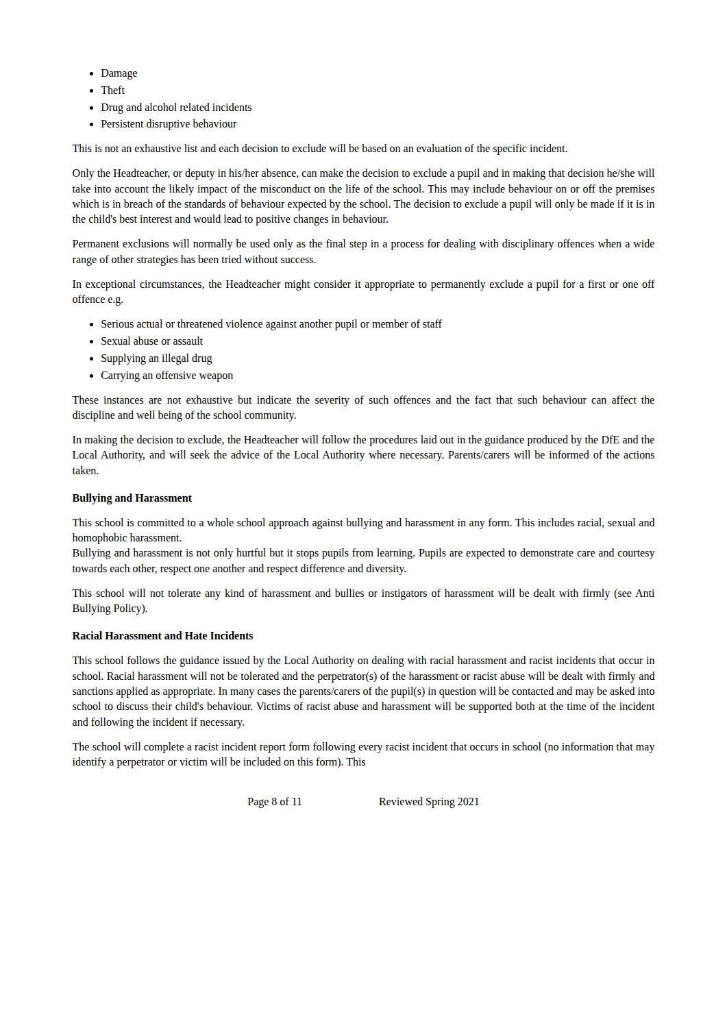Damage
Theft
Drug and alcohol related incidents
Persistent disruptive behaviour
This is not an exhaustive list and each decision to exclude will be based on an evaluation of the specific incident.
Only the Headteacher, or deputy in his/her absence, can make the decision to exclude a pupil and in making that decision he/she will take into account the likely impact of the misconduct on the life of the school. This may include behaviour on or off the premises which is in breach of the standards of behaviour expected by the school. The decision to exclude a pupil will only be made if it is in the child's best interest and would lead to positive changes in behaviour.
Permanent exclusions will normally be used only as the final step in a process for dealing with disciplinary offences when a wide range of other strategies has been tried without success.
In exceptional circumstances, the Headteacher might consider it appropriate to permanently exclude a pupil for a first or one off offence e.g.
Serious actual or threatened violence against another pupil or member of staff
Sexual abuse or assault
Supplying an illegal drug
Carrying an offensive weapon
These instances are not exhaustive but indicate the severity of such offences and the fact that such behaviour can affect the discipline and well being of the school community.
In making the decision to exclude, the Headteacher will follow the procedures laid out in the guidance produced by the DfE and the Local Authority, and will seek the advice of the Local Authority where necessary. Parents/carers will be informed of the actions taken.
Bullying and Harassment
This school is committed to a whole school approach against bullying and harassment in any form. This includes racial, sexual and homophobic harassment.
Bullying and harassment is not only hurtful but it stops pupils from learning. Pupils are expected to demonstrate care and courtesy towards each other, respect one another and respect difference and diversity.
This school will not tolerate any kind of harassment and bullies or instigators of harassment will be dealt with firmly (see Anti Bullying Policy).
Racial Harassment and Hate Incidents
This school follows the guidance issued by the Local Authority on dealing with racial harassment and racist incidents that occur in school. Racial harassment will not be tolerated and the perpetrator(s) of the harassment or racist abuse will be dealt with firmly and sanctions applied as appropriate. In many cases the parents/carers of the pupil(s) in question will be contacted and may be asked into school to discuss their child's behaviour. Victims of racist abuse and harassment will be supported both at the time of the incident and following the incident if necessary.
The school will complete a racist incident report form following every racist incident that occurs in school (no information that may identify a perpetrator or victim will be included on this form). This
Page 8 of 11 Reviewed Spring 2021